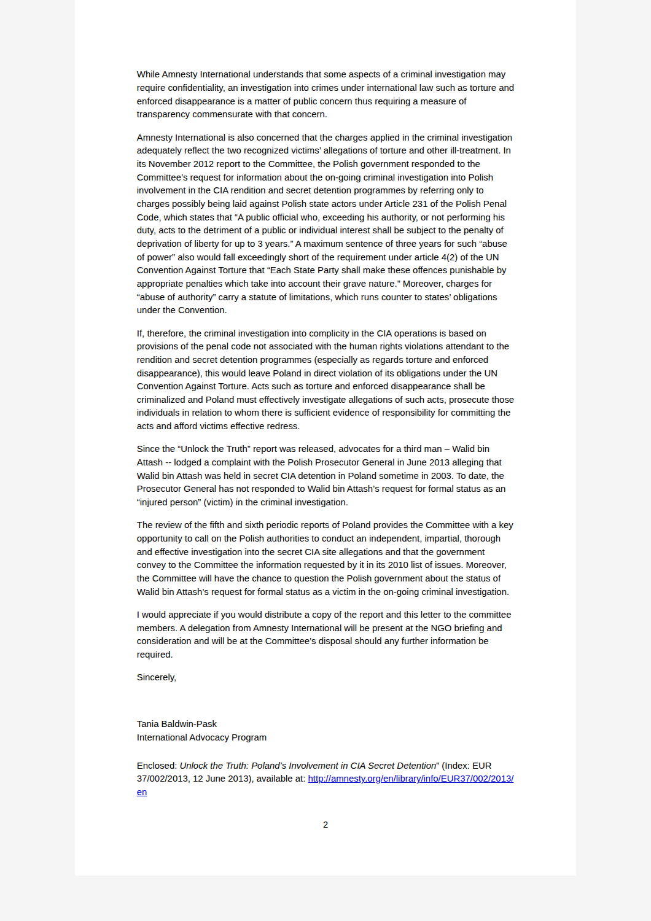While Amnesty International understands that some aspects of a criminal investigation may require confidentiality, an investigation into crimes under international law such as torture and enforced disappearance is a matter of public concern thus requiring a measure of transparency commensurate with that concern.
Amnesty International is also concerned that the charges applied in the criminal investigation adequately reflect the two recognized victims’ allegations of torture and other ill-treatment. In its November 2012 report to the Committee, the Polish government responded to the Committee’s request for information about the on-going criminal investigation into Polish involvement in the CIA rendition and secret detention programmes by referring only to charges possibly being laid against Polish state actors under Article 231 of the Polish Penal Code, which states that “A public official who, exceeding his authority, or not performing his duty, acts to the detriment of a public or individual interest shall be subject to the penalty of deprivation of liberty for up to 3 years.” A maximum sentence of three years for such “abuse of power” also would fall exceedingly short of the requirement under article 4(2) of the UN Convention Against Torture that “Each State Party shall make these offences punishable by appropriate penalties which take into account their grave nature.” Moreover, charges for “abuse of authority” carry a statute of limitations, which runs counter to states’ obligations under the Convention.
If, therefore, the criminal investigation into complicity in the CIA operations is based on provisions of the penal code not associated with the human rights violations attendant to the rendition and secret detention programmes (especially as regards torture and enforced disappearance), this would leave Poland in direct violation of its obligations under the UN Convention Against Torture. Acts such as torture and enforced disappearance shall be criminalized and Poland must effectively investigate allegations of such acts, prosecute those individuals in relation to whom there is sufficient evidence of responsibility for committing the acts and afford victims effective redress.
Since the “Unlock the Truth” report was released, advocates for a third man – Walid bin Attash -- lodged a complaint with the Polish Prosecutor General in June 2013 alleging that Walid bin Attash was held in secret CIA detention in Poland sometime in 2003. To date, the Prosecutor General has not responded to Walid bin Attash’s request for formal status as an “injured person” (victim) in the criminal investigation.
The review of the fifth and sixth periodic reports of Poland provides the Committee with a key opportunity to call on the Polish authorities to conduct an independent, impartial, thorough and effective investigation into the secret CIA site allegations and that the government convey to the Committee the information requested by it in its 2010 list of issues. Moreover, the Committee will have the chance to question the Polish government about the status of Walid bin Attash’s request for formal status as a victim in the on-going criminal investigation.
I would appreciate if you would distribute a copy of the report and this letter to the committee members. A delegation from Amnesty International will be present at the NGO briefing and consideration and will be at the Committee’s disposal should any further information be required.
Sincerely,
Tania Baldwin-Pask
International Advocacy Program
Enclosed: Unlock the Truth: Poland’s Involvement in CIA Secret Detention” (Index: EUR 37/002/2013, 12 June 2013), available at: http://amnesty.org/en/library/info/EUR37/002/2013/en
2